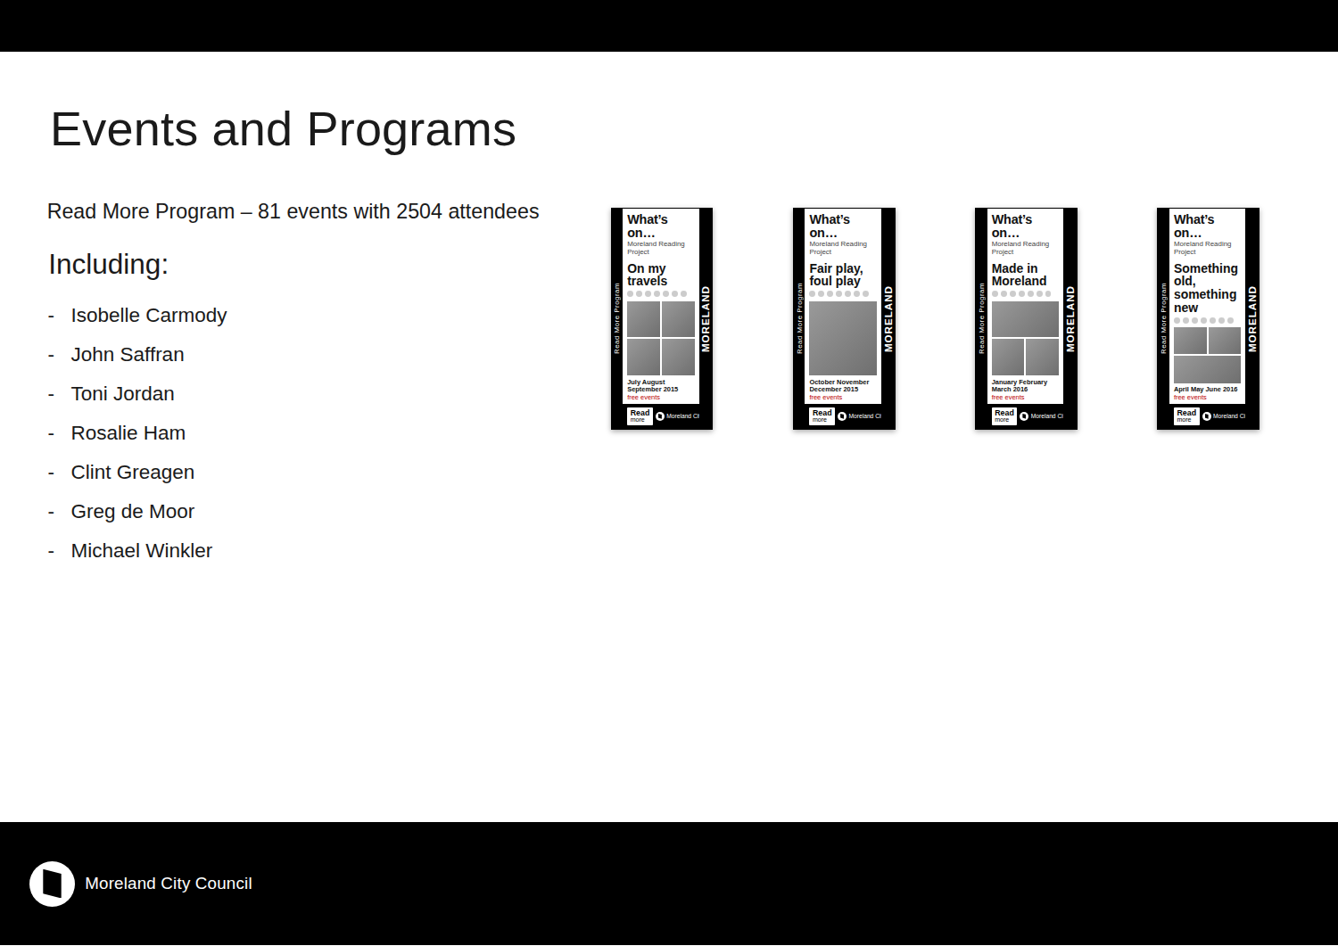Events and Programs
Read More Program – 81 events with 2504 attendees
Including:
Isobelle Carmody
John Saffran
Toni Jordan
Rosalie Ham
Clint Greagen
Greg de Moor
Michael Winkler
Read More Program
MORELAND
What’s on…
Moreland Reading Project
On my
travels
July August September 2015
free events
Readmore
Moreland City Council
Read More Program
MORELAND
What’s on…
Moreland Reading Project
Fair play,
foul play
October November December 2015
free events
Readmore
Moreland City Council
Read More Program
MORELAND
What’s on…
Moreland Reading Project
Made in
Moreland
January February March 2016
free events
Readmore
Moreland City Council
Read More Program
MORELAND
What’s on…
Moreland Reading Project
Something old,
something new
April May June 2016
free events
Readmore
Moreland City Council
Moreland City Council